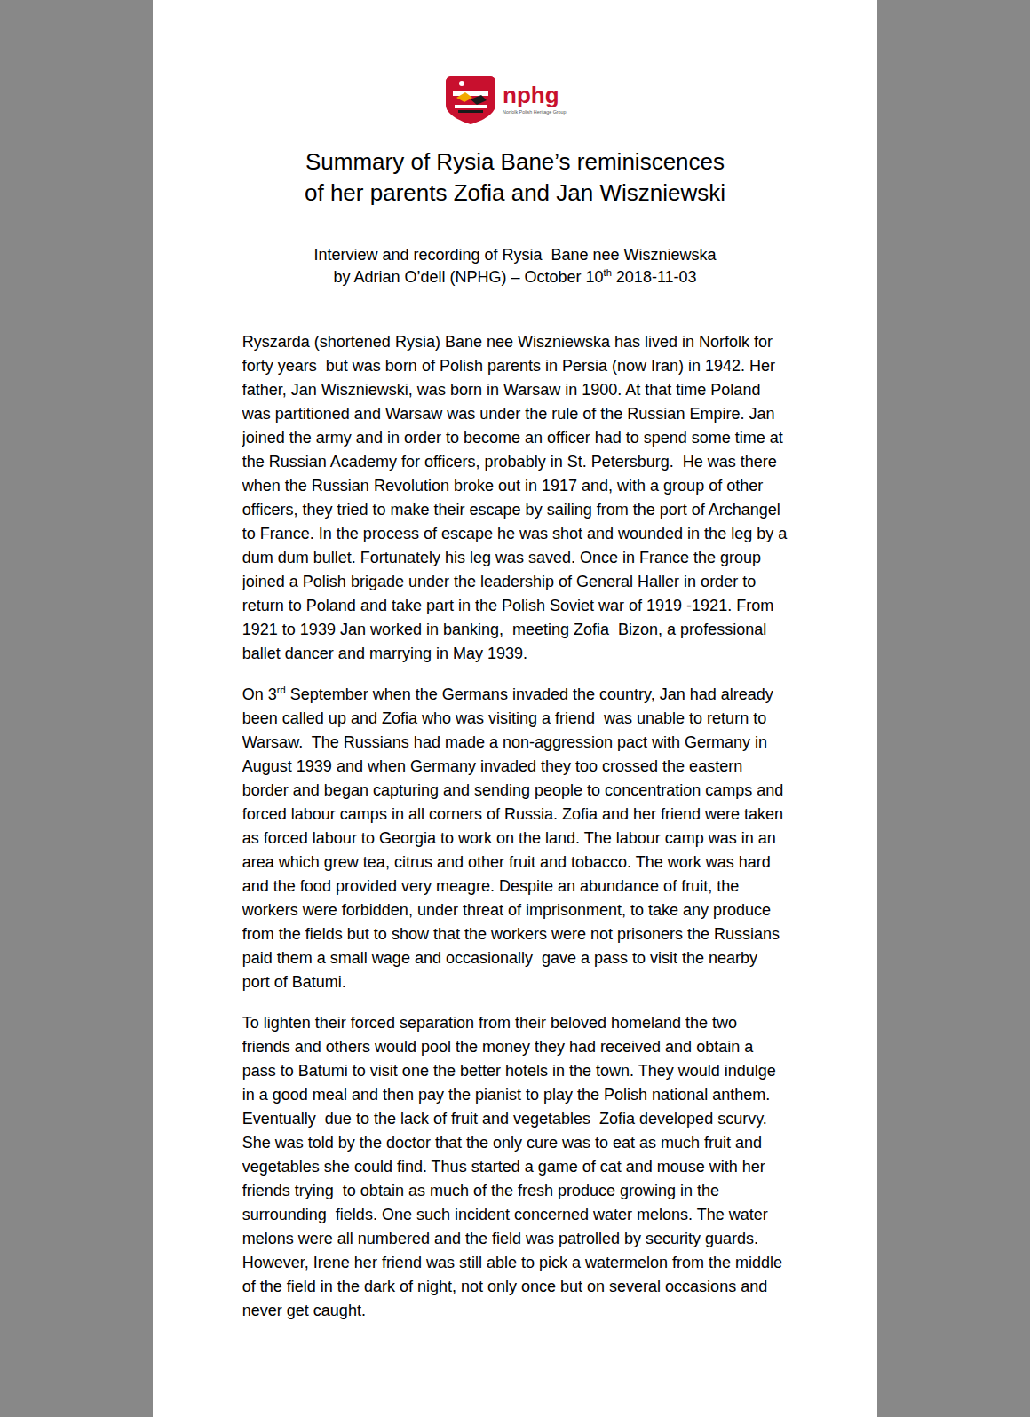nphg Norfolk Polish Heritage Group
Summary of Rysia Bane’s reminiscences
of her parents Zofia and Jan Wiszniewski
Interview and recording of Rysia Bane nee Wiszniewska
by Adrian O’dell (NPHG) – October 10th 2018-11-03
Ryszarda (shortened Rysia) Bane nee Wiszniewska has lived in Norfolk for forty years but was born of Polish parents in Persia (now Iran) in 1942. Her father, Jan Wiszniewski, was born in Warsaw in 1900. At that time Poland was partitioned and Warsaw was under the rule of the Russian Empire. Jan joined the army and in order to become an officer had to spend some time at the Russian Academy for officers, probably in St. Petersburg. He was there when the Russian Revolution broke out in 1917 and, with a group of other officers, they tried to make their escape by sailing from the port of Archangel to France. In the process of escape he was shot and wounded in the leg by a dum dum bullet. Fortunately his leg was saved. Once in France the group joined a Polish brigade under the leadership of General Haller in order to return to Poland and take part in the Polish Soviet war of 1919 -1921. From 1921 to 1939 Jan worked in banking, meeting Zofia Bizon, a professional ballet dancer and marrying in May 1939.
On 3rd September when the Germans invaded the country, Jan had already been called up and Zofia who was visiting a friend was unable to return to Warsaw. The Russians had made a non-aggression pact with Germany in August 1939 and when Germany invaded they too crossed the eastern border and began capturing and sending people to concentration camps and forced labour camps in all corners of Russia. Zofia and her friend were taken as forced labour to Georgia to work on the land. The labour camp was in an area which grew tea, citrus and other fruit and tobacco. The work was hard and the food provided very meagre. Despite an abundance of fruit, the workers were forbidden, under threat of imprisonment, to take any produce from the fields but to show that the workers were not prisoners the Russians paid them a small wage and occasionally gave a pass to visit the nearby port of Batumi.
To lighten their forced separation from their beloved homeland the two friends and others would pool the money they had received and obtain a pass to Batumi to visit one the better hotels in the town. They would indulge in a good meal and then pay the pianist to play the Polish national anthem. Eventually due to the lack of fruit and vegetables Zofia developed scurvy. She was told by the doctor that the only cure was to eat as much fruit and vegetables she could find. Thus started a game of cat and mouse with her friends trying to obtain as much of the fresh produce growing in the surrounding fields. One such incident concerned water melons. The water melons were all numbered and the field was patrolled by security guards. However, Irene her friend was still able to pick a watermelon from the middle of the field in the dark of night, not only once but on several occasions and never get caught.